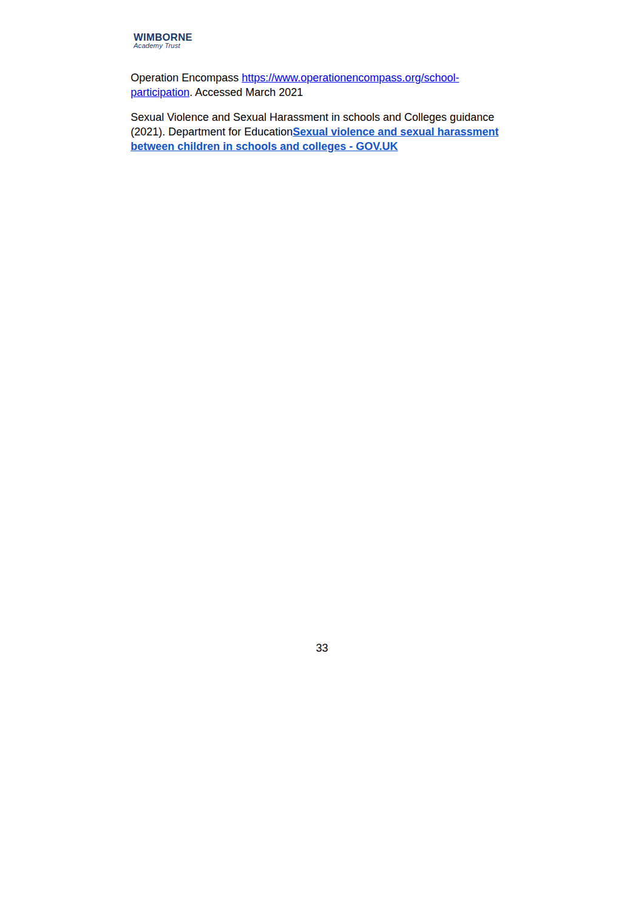WIMBORNE
Academy Trust
Operation Encompass https://www.operationencompass.org/school-participation. Accessed March 2021
Sexual Violence and Sexual Harassment in schools and Colleges guidance (2021). Department for EducationSexual violence and sexual harassment between children in schools and colleges - GOV.UK
33